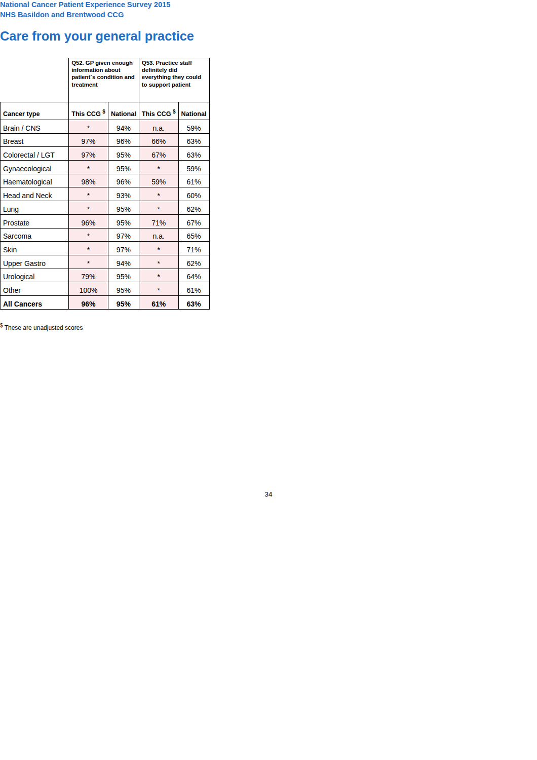National Cancer Patient Experience Survey 2015
NHS Basildon and Brentwood CCG
Care from your general practice
Care from your general practice by cancer type
| | Q52. GP given enough information about patient`s condition and treatment | Q53. Practice staff definitely did everything they could to support patient |
| --- | --- | --- |
| Cancer type | This CCG $ | National | This CCG $ | National |
| Brain / CNS | * | 94% | n.a. | 59% |
| Breast | 97% | 96% | 66% | 63% |
| Colorectal / LGT | 97% | 95% | 67% | 63% |
| Gynaecological | * | 95% | * | 59% |
| Haematological | 98% | 96% | 59% | 61% |
| Head and Neck | * | 93% | * | 60% |
| Lung | * | 95% | * | 62% |
| Prostate | 96% | 95% | 71% | 67% |
| Sarcoma | * | 97% | n.a. | 65% |
| Skin | * | 97% | * | 71% |
| Upper Gastro | * | 94% | * | 62% |
| Urological | 79% | 95% | * | 64% |
| Other | 100% | 95% | * | 61% |
| All Cancers | 96% | 95% | 61% | 63% |
$ These are unadjusted scores
34